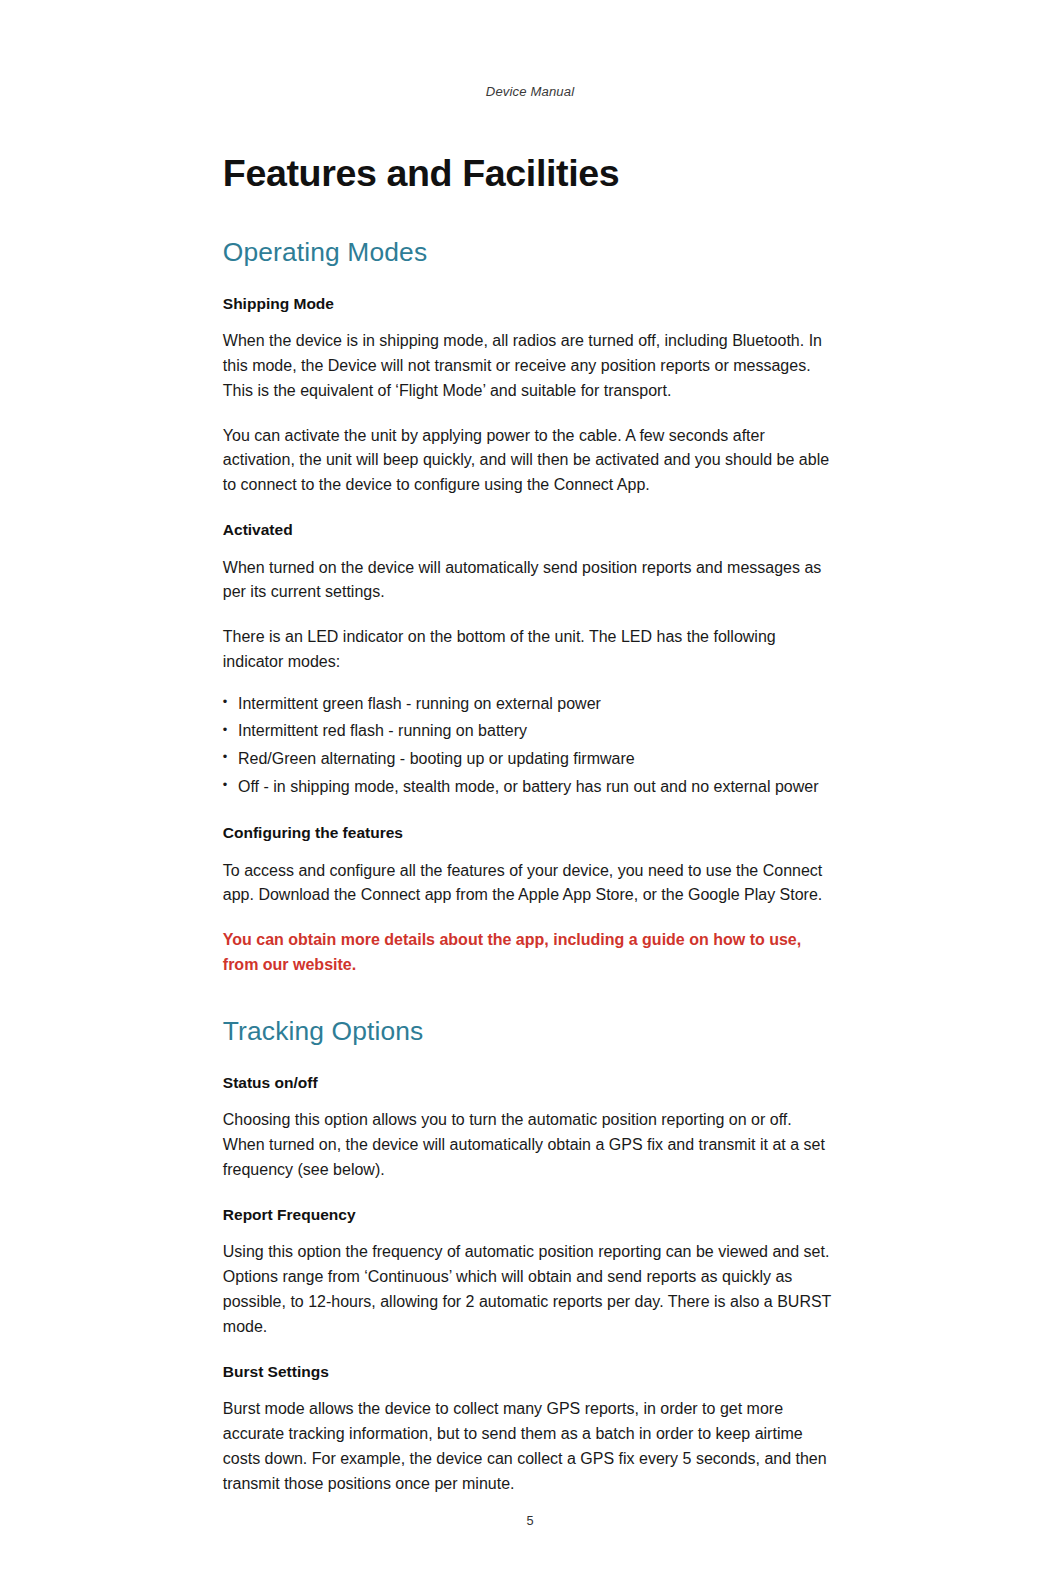Device Manual
Features and Facilities
Operating Modes
Shipping Mode
When the device is in shipping mode, all radios are turned off, including Bluetooth. In this mode, the Device will not transmit or receive any position reports or messages. This is the equivalent of ‘Flight Mode’ and suitable for transport.
You can activate the unit by applying power to the cable. A few seconds after activation, the unit will beep quickly, and will then be activated and you should be able to connect to the device to configure using the Connect App.
Activated
When turned on the device will automatically send position reports and messages as per its current settings.
There is an LED indicator on the bottom of the unit. The LED has the following indicator modes:
Intermittent green flash - running on external power
Intermittent red flash - running on battery
Red/Green alternating - booting up or updating firmware
Off - in shipping mode, stealth mode, or battery has run out and no external power
Configuring the features
To access and configure all the features of your device, you need to use the Connect app. Download the Connect app from the Apple App Store, or the Google Play Store.
You can obtain more details about the app, including a guide on how to use, from our website.
Tracking Options
Status on/off
Choosing this option allows you to turn the automatic position reporting on or off. When turned on, the device will automatically obtain a GPS fix and transmit it at a set frequency (see below).
Report Frequency
Using this option the frequency of automatic position reporting can be viewed and set. Options range from ‘Continuous’ which will obtain and send reports as quickly as possible, to 12-hours, allowing for 2 automatic reports per day. There is also a BURST mode.
Burst Settings
Burst mode allows the device to collect many GPS reports, in order to get more accurate tracking information, but to send them as a batch in order to keep airtime costs down. For example, the device can collect a GPS fix every 5 seconds, and then transmit those positions once per minute.
5